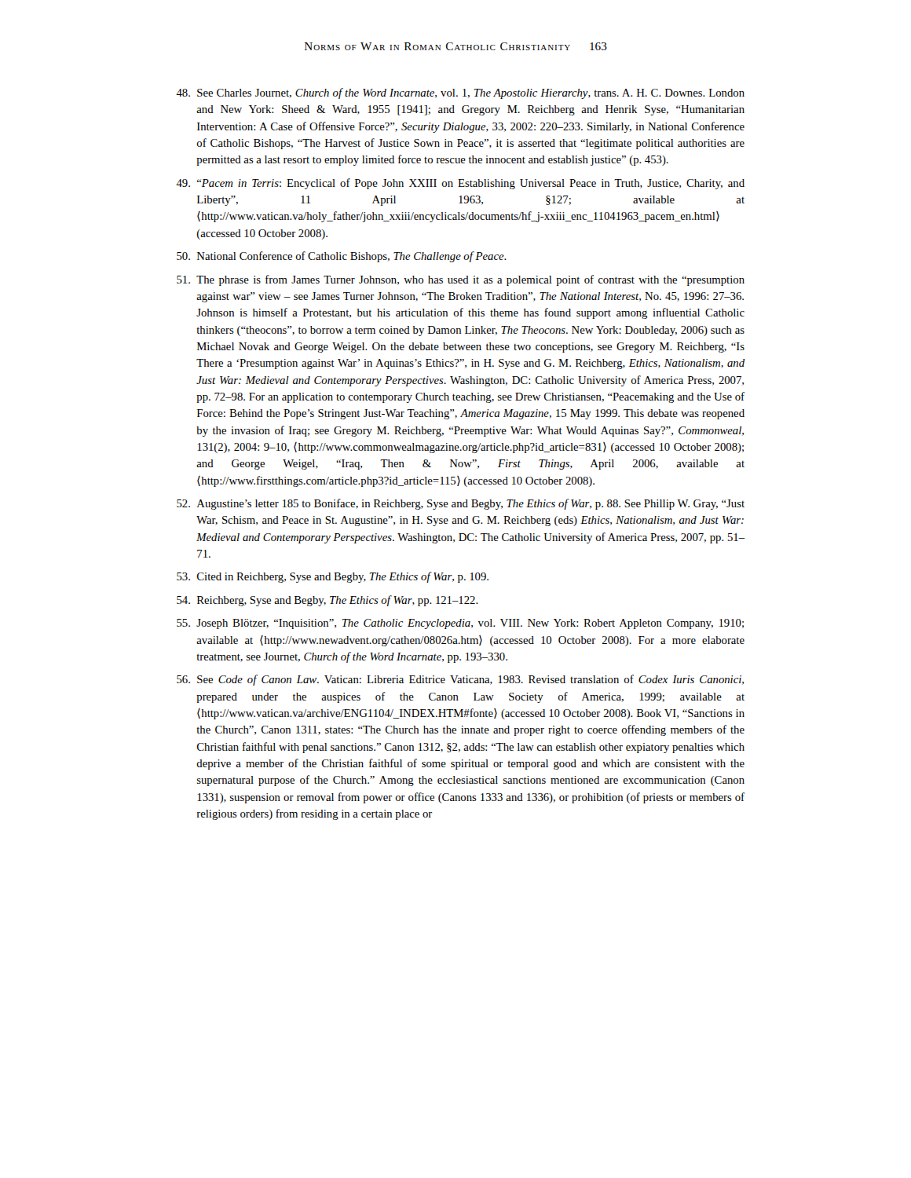Norms of War in Roman Catholic Christianity163
See Charles Journet, Church of the Word Incarnate, vol. 1, The Apostolic Hierarchy, trans. A. H. C. Downes. London and New York: Sheed & Ward, 1955 [1941]; and Gregory M. Reichberg and Henrik Syse, “Humanitarian Intervention: A Case of Offensive Force?”, Security Dialogue, 33, 2002: 220–233. Similarly, in National Conference of Catholic Bishops, “The Harvest of Justice Sown in Peace”, it is asserted that “legitimate political authorities are permitted as a last resort to employ limited force to rescue the innocent and establish justice” (p. 453).
“Pacem in Terris: Encyclical of Pope John XXIII on Establishing Universal Peace in Truth, Justice, Charity, and Liberty”, 11 April 1963, §127; available at ⟨http://www.vatican.va/holy_father/john_xxiii/encyclicals/documents/hf_j-xxiii_enc_11041963_pacem_en.html⟩ (accessed 10 October 2008).
National Conference of Catholic Bishops, The Challenge of Peace.
The phrase is from James Turner Johnson, who has used it as a polemical point of contrast with the “presumption against war” view – see James Turner Johnson, “The Broken Tradition”, The National Interest, No. 45, 1996: 27–36. Johnson is himself a Protestant, but his articulation of this theme has found support among influential Catholic thinkers (“theocons”, to borrow a term coined by Damon Linker, The Theocons. New York: Doubleday, 2006) such as Michael Novak and George Weigel. On the debate between these two conceptions, see Gregory M. Reichberg, “Is There a ‘Presumption against War’ in Aquinas’s Ethics?”, in H. Syse and G. M. Reichberg, Ethics, Nationalism, and Just War: Medieval and Contemporary Perspectives. Washington, DC: Catholic University of America Press, 2007, pp. 72–98. For an application to contemporary Church teaching, see Drew Christiansen, “Peacemaking and the Use of Force: Behind the Pope’s Stringent Just-War Teaching”, America Magazine, 15 May 1999. This debate was reopened by the invasion of Iraq; see Gregory M. Reichberg, “Preemptive War: What Would Aquinas Say?”, Commonweal, 131(2), 2004: 9–10, ⟨http://www.commonwealmagazine.org/article.php?id_article=831⟩ (accessed 10 October 2008); and George Weigel, “Iraq, Then & Now”, First Things, April 2006, available at ⟨http://www.firstthings.com/article.php3?id_article=115⟩ (accessed 10 October 2008).
Augustine’s letter 185 to Boniface, in Reichberg, Syse and Begby, The Ethics of War, p. 88. See Phillip W. Gray, “Just War, Schism, and Peace in St. Augustine”, in H. Syse and G. M. Reichberg (eds) Ethics, Nationalism, and Just War: Medieval and Contemporary Perspectives. Washington, DC: The Catholic University of America Press, 2007, pp. 51–71.
Cited in Reichberg, Syse and Begby, The Ethics of War, p. 109.
Reichberg, Syse and Begby, The Ethics of War, pp. 121–122.
Joseph Blötzer, “Inquisition”, The Catholic Encyclopedia, vol. VIII. New York: Robert Appleton Company, 1910; available at ⟨http://www.newadvent.org/cathen/08026a.htm⟩ (accessed 10 October 2008). For a more elaborate treatment, see Journet, Church of the Word Incarnate, pp. 193–330.
See Code of Canon Law. Vatican: Libreria Editrice Vaticana, 1983. Revised translation of Codex Iuris Canonici, prepared under the auspices of the Canon Law Society of America, 1999; available at ⟨http://www.vatican.va/archive/ENG1104/_INDEX.HTM#fonte⟩ (accessed 10 October 2008). Book VI, “Sanctions in the Church”, Canon 1311, states: “The Church has the innate and proper right to coerce offending members of the Christian faithful with penal sanctions.” Canon 1312, §2, adds: “The law can establish other expiatory penalties which deprive a member of the Christian faithful of some spiritual or temporal good and which are consistent with the supernatural purpose of the Church.” Among the ecclesiastical sanctions mentioned are excommunication (Canon 1331), suspension or removal from power or office (Canons 1333 and 1336), or prohibition (of priests or members of religious orders) from residing in a certain place or